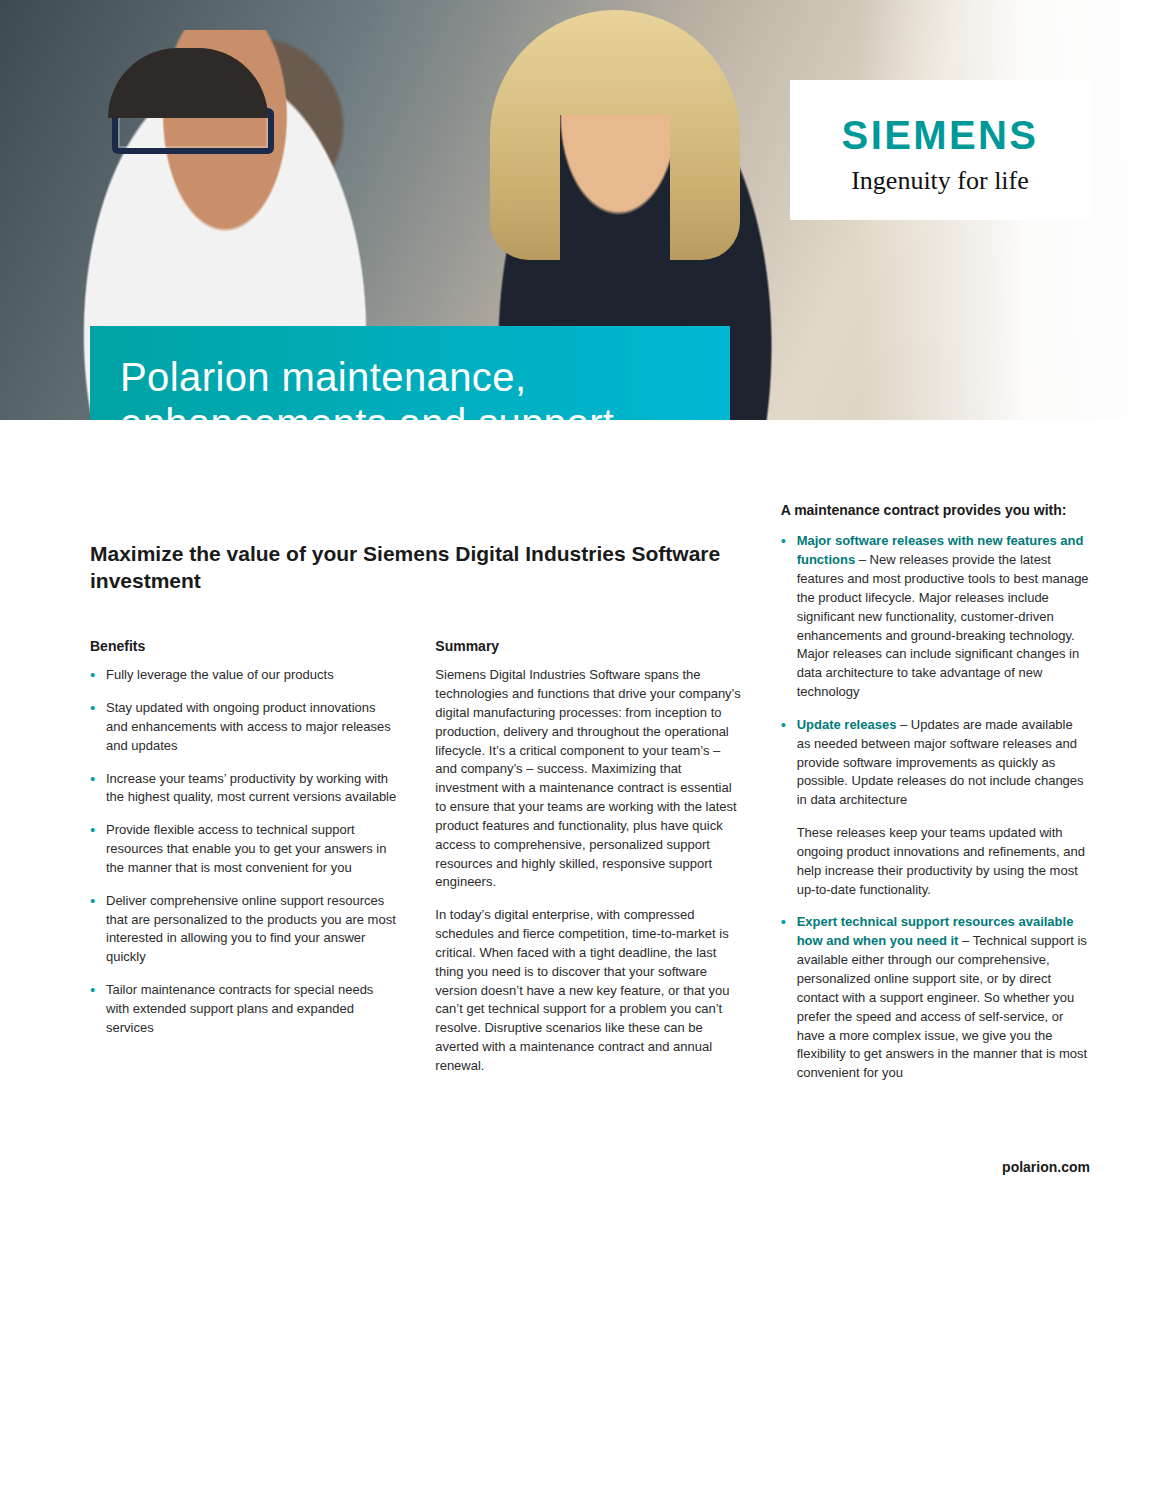SIEMENS
Ingenuity for life
Polarion maintenance,
enhancements and support
Maximize the value of your Siemens Digital Industries Software investment
Benefits
Fully leverage the value of our products
Stay updated with ongoing product innovations and enhancements with access to major releases and updates
Increase your teams’ productivity by working with the highest quality, most current versions available
Provide flexible access to technical support resources that enable you to get your answers in the manner that is most convenient for you
Deliver comprehensive online support resources that are personalized to the products you are most interested in allowing you to find your answer quickly
Tailor maintenance contracts for special needs with extended support plans and expanded services
Summary
Siemens Digital Industries Software spans the technologies and functions that drive your company’s digital manufacturing processes: from inception to production, delivery and throughout the operational lifecycle. It’s a critical component to your team’s – and company’s – success. Maximizing that investment with a maintenance contract is essential to ensure that your teams are working with the latest product features and functionality, plus have quick access to comprehensive, personalized support resources and highly skilled, responsive support engineers.
In today’s digital enterprise, with compressed schedules and fierce competition, time-to-market is critical. When faced with a tight deadline, the last thing you need is to discover that your software version doesn’t have a new key feature, or that you can’t get technical support for a problem you can’t resolve. Disruptive scenarios like these can be averted with a maintenance contract and annual renewal.
A maintenance contract provides you with:
Major software releases with new features and functions – New releases provide the latest features and most productive tools to best manage the product lifecycle. Major releases include significant new functionality, customer-driven enhancements and ground-breaking technology. Major releases can include significant changes in data architecture to take advantage of new technology
Update releases – Updates are made available as needed between major software releases and provide software improvements as quickly as possible. Update releases do not include changes in data architecture
These releases keep your teams updated with ongoing product innovations and refinements, and help increase their productivity by using the most up-to-date functionality.
Expert technical support resources available how and when you need it – Technical support is available either through our comprehensive, personalized online support site, or by direct contact with a support engineer. So whether you prefer the speed and access of self-service, or have a more complex issue, we give you the flexibility to get answers in the manner that is most convenient for you
polarion.com